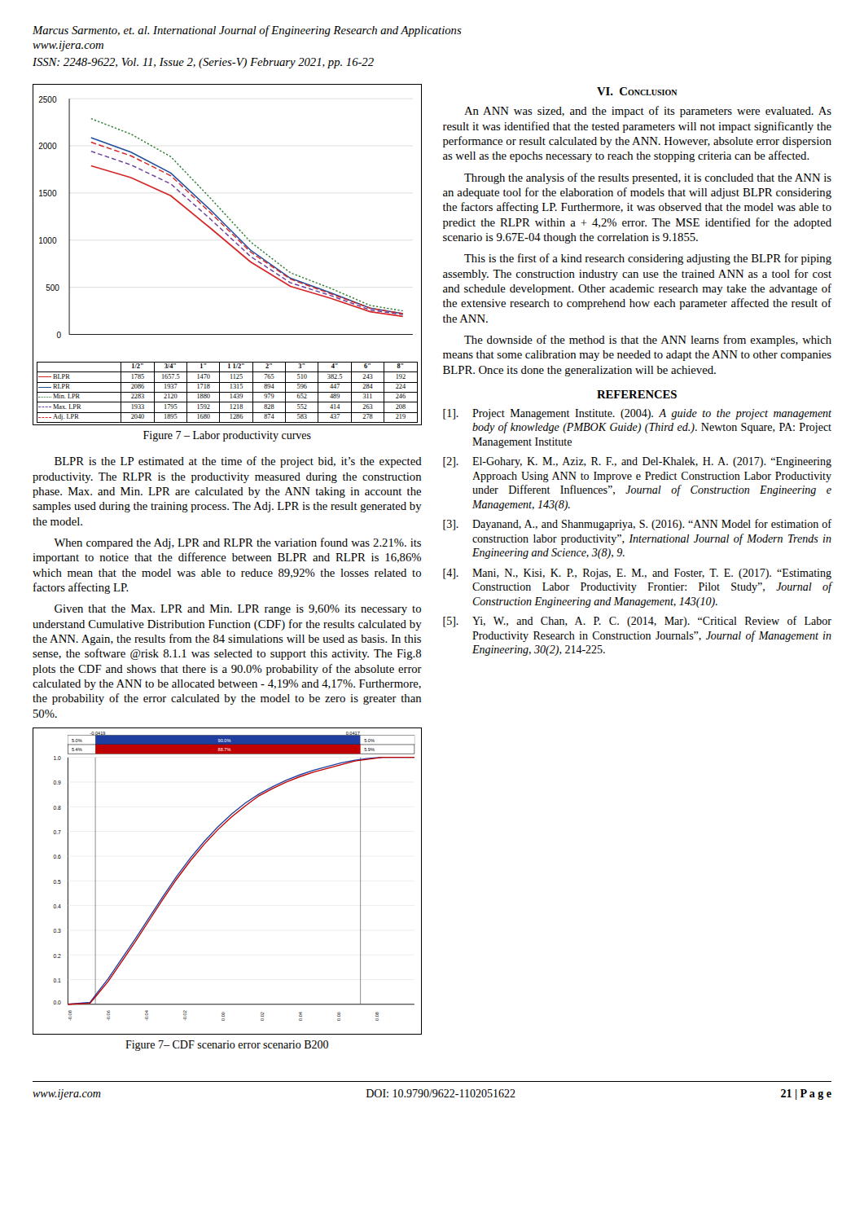Marcus Sarmento, et. al. International Journal of Engineering Research and Applications www.ijera.com
ISSN: 2248-9622, Vol. 11, Issue 2, (Series-V) February 2021, pp. 16-22
2500 2000 1500 1000 500 0
| | 1/2" | 3/4" | 1" | 1 1/2" | 2" | 3" | 4" | 6" | 8" |
| --- | --- | --- | --- | --- | --- | --- | --- | --- | --- |
| BLPR | 1785 | 1657.5 | 1470 | 1125 | 765 | 510 | 382.5 | 243 | 192 |
| RLPR | 2086 | 1937 | 1718 | 1315 | 894 | 596 | 447 | 284 | 224 |
| Min. LPR | 2283 | 2120 | 1880 | 1439 | 979 | 652 | 489 | 311 | 246 |
| Max. LPR | 1933 | 1795 | 1592 | 1218 | 828 | 552 | 414 | 263 | 208 |
| Adj. LPR | 2040 | 1895 | 1680 | 1286 | 874 | 583 | 437 | 278 | 219 |
Figure 7 – Labor productivity curves
BLPR is the LP estimated at the time of the project bid, it’s the expected productivity. The RLPR is the productivity measured during the construction phase. Max. and Min. LPR are calculated by the ANN taking in account the samples used during the training process. The Adj. LPR is the result generated by the model.
When compared the Adj, LPR and RLPR the variation found was 2.21%. its important to notice that the difference between BLPR and RLPR is 16,86% which mean that the model was able to reduce 89,92% the losses related to factors affecting LP.
Given that the Max. LPR and Min. LPR range is 9,60% its necessary to understand Cumulative Distribution Function (CDF) for the results calculated by the ANN. Again, the results from the 84 simulations will be used as basis. In this sense, the software @risk 8.1.1 was selected to support this activity. The Fig.8 plots the CDF and shows that there is a 90.0% probability of the absolute error calculated by the ANN to be allocated between - 4,19% and 4,17%. Furthermore, the probability of the error calculated by the model to be zero is greater than 50%.
5.0% 90.0% 5.0% 5.4% 88.7% 5.9% -0.0419 0.0417 1.0 0.9 0.8 0.7 0.6 0.5 0.4 0.3 0.2 0.1 0.0 -0.08 -0.06 -0.04 -0.02 0.00 0.02 0.04 0.06 0.08
Figure 7– CDF scenario error scenario B200
VI. Conclusion
An ANN was sized, and the impact of its parameters were evaluated. As result it was identified that the tested parameters will not impact significantly the performance or result calculated by the ANN. However, absolute error dispersion as well as the epochs necessary to reach the stopping criteria can be affected.
Through the analysis of the results presented, it is concluded that the ANN is an adequate tool for the elaboration of models that will adjust BLPR considering the factors affecting LP. Furthermore, it was observed that the model was able to predict the RLPR within a + 4,2% error. The MSE identified for the adopted scenario is 9.67E-04 though the correlation is 9.1855.
This is the first of a kind research considering adjusting the BLPR for piping assembly. The construction industry can use the trained ANN as a tool for cost and schedule development. Other academic research may take the advantage of the extensive research to comprehend how each parameter affected the result of the ANN.
The downside of the method is that the ANN learns from examples, which means that some calibration may be needed to adapt the ANN to other companies BLPR. Once its done the generalization will be achieved.
REFERENCES
Project Management Institute. (2004). A guide to the project management body of knowledge (PMBOK Guide) (Third ed.). Newton Square, PA: Project Management Institute
El-Gohary, K. M., Aziz, R. F., and Del-Khalek, H. A. (2017). “Engineering Approach Using ANN to Improve e Predict Construction Labor Productivity under Different Influences”, Journal of Construction Engineering e Management, 143(8).
Dayanand, A., and Shanmugapriya, S. (2016). “ANN Model for estimation of construction labor productivity”, International Journal of Modern Trends in Engineering and Science, 3(8), 9.
Mani, N., Kisi, K. P., Rojas, E. M., and Foster, T. E. (2017). “Estimating Construction Labor Productivity Frontier: Pilot Study”, Journal of Construction Engineering and Management, 143(10).
Yi, W., and Chan, A. P. C. (2014, Mar). “Critical Review of Labor Productivity Research in Construction Journals”, Journal of Management in Engineering, 30(2), 214-225.
www.ijera.com
DOI: 10.9790/9622-1102051622
21 | P a g e